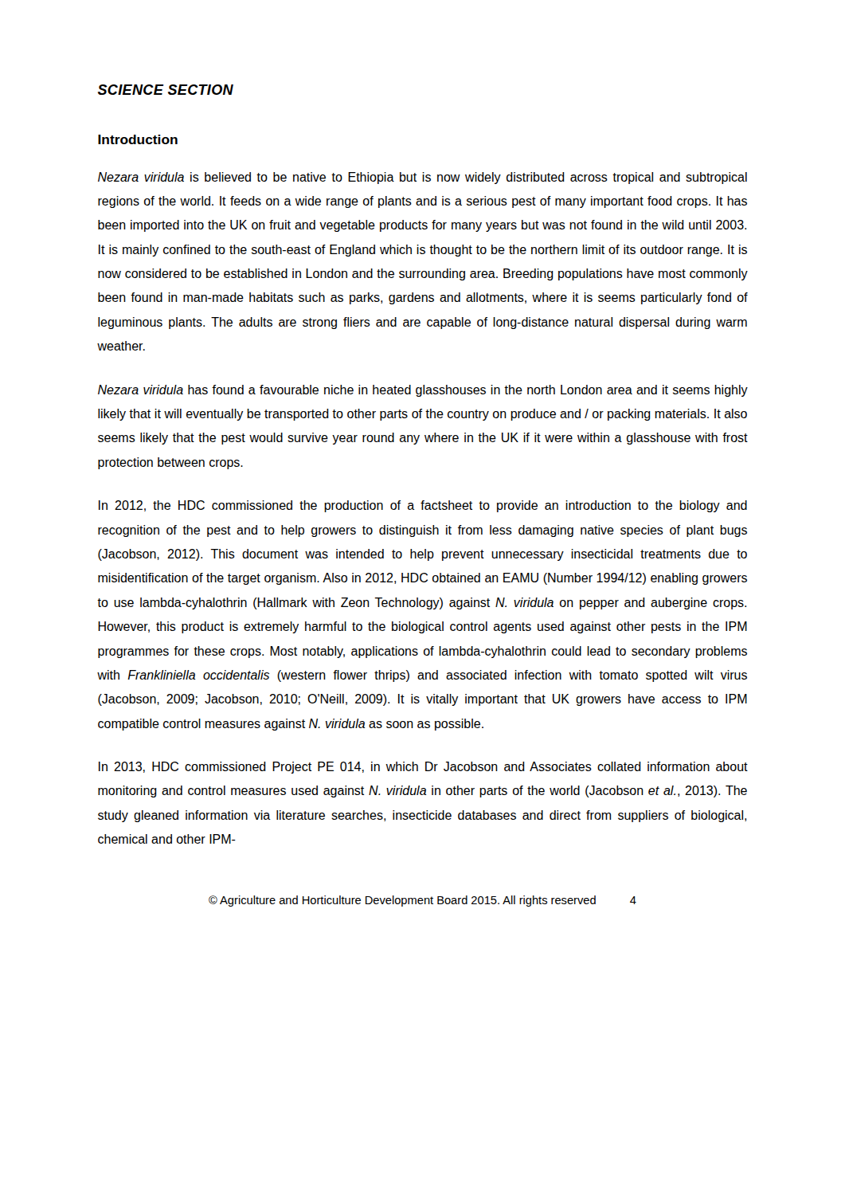SCIENCE SECTION
Introduction
Nezara viridula is believed to be native to Ethiopia but is now widely distributed across tropical and subtropical regions of the world. It feeds on a wide range of plants and is a serious pest of many important food crops. It has been imported into the UK on fruit and vegetable products for many years but was not found in the wild until 2003. It is mainly confined to the south-east of England which is thought to be the northern limit of its outdoor range. It is now considered to be established in London and the surrounding area. Breeding populations have most commonly been found in man-made habitats such as parks, gardens and allotments, where it is seems particularly fond of leguminous plants. The adults are strong fliers and are capable of long-distance natural dispersal during warm weather.
Nezara viridula has found a favourable niche in heated glasshouses in the north London area and it seems highly likely that it will eventually be transported to other parts of the country on produce and / or packing materials. It also seems likely that the pest would survive year round any where in the UK if it were within a glasshouse with frost protection between crops.
In 2012, the HDC commissioned the production of a factsheet to provide an introduction to the biology and recognition of the pest and to help growers to distinguish it from less damaging native species of plant bugs (Jacobson, 2012). This document was intended to help prevent unnecessary insecticidal treatments due to misidentification of the target organism. Also in 2012, HDC obtained an EAMU (Number 1994/12) enabling growers to use lambda-cyhalothrin (Hallmark with Zeon Technology) against N. viridula on pepper and aubergine crops. However, this product is extremely harmful to the biological control agents used against other pests in the IPM programmes for these crops. Most notably, applications of lambda-cyhalothrin could lead to secondary problems with Frankliniella occidentalis (western flower thrips) and associated infection with tomato spotted wilt virus (Jacobson, 2009; Jacobson, 2010; O'Neill, 2009). It is vitally important that UK growers have access to IPM compatible control measures against N. viridula as soon as possible.
In 2013, HDC commissioned Project PE 014, in which Dr Jacobson and Associates collated information about monitoring and control measures used against N. viridula in other parts of the world (Jacobson et al., 2013). The study gleaned information via literature searches, insecticide databases and direct from suppliers of biological, chemical and other IPM-
© Agriculture and Horticulture Development Board 2015. All rights reserved 4